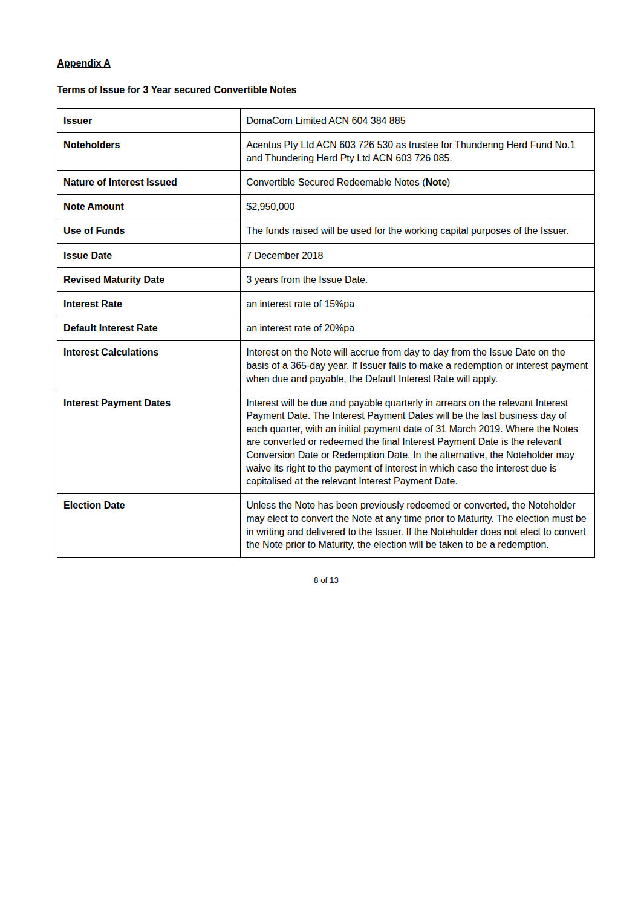Appendix A
Terms of Issue for 3 Year secured Convertible Notes
| Issuer | DomaCom Limited ACN 604 384 885 |
| Noteholders | Acentus Pty Ltd ACN 603 726 530 as trustee for Thundering Herd Fund No.1 and Thundering Herd Pty Ltd ACN 603 726 085. |
| Nature of Interest Issued | Convertible Secured Redeemable Notes ( Note ) |
| Note Amount | $2,950,000 |
| Use of Funds | The funds raised will be used for the working capital purposes of the Issuer. |
| Issue Date | 7 December 2018 |
| Revised Maturity Date | 3 years from the Issue Date. |
| Interest Rate | an interest rate of 15%pa |
| Default Interest Rate | an interest rate of 20%pa |
| Interest Calculations | Interest on the Note will accrue from day to day from the Issue Date on the basis of a 365-day year. If Issuer fails to make a redemption or interest payment when due and payable, the Default Interest Rate will apply. |
| Interest Payment Dates | Interest will be due and payable quarterly in arrears on the relevant Interest Payment Date. The Interest Payment Dates will be the last business day of each quarter, with an initial payment date of 31 March 2019. Where the Notes are converted or redeemed the final Interest Payment Date is the relevant Conversion Date or Redemption Date. In the alternative, the Noteholder may waive its right to the payment of interest in which case the interest due is capitalised at the relevant Interest Payment Date. |
| Election Date | Unless the Note has been previously redeemed or converted, the Noteholder may elect to convert the Note at any time prior to Maturity. The election must be in writing and delivered to the Issuer. If the Noteholder does not elect to convert the Note prior to Maturity, the election will be taken to be a redemption. |
8 of 13